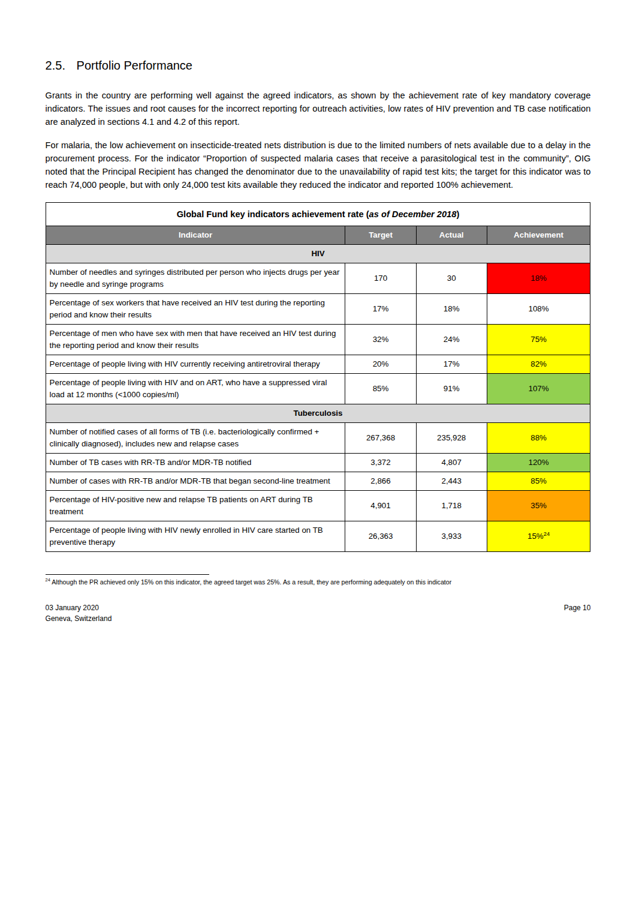2.5. Portfolio Performance
Grants in the country are performing well against the agreed indicators, as shown by the achievement rate of key mandatory coverage indicators. The issues and root causes for the incorrect reporting for outreach activities, low rates of HIV prevention and TB case notification are analyzed in sections 4.1 and 4.2 of this report.
For malaria, the low achievement on insecticide-treated nets distribution is due to the limited numbers of nets available due to a delay in the procurement process. For the indicator “Proportion of suspected malaria cases that receive a parasitological test in the community”, OIG noted that the Principal Recipient has changed the denominator due to the unavailability of rapid test kits; the target for this indicator was to reach 74,000 people, but with only 24,000 test kits available they reduced the indicator and reported 100% achievement.
Global Fund key indicators achievement rate ( as of December 2018 )
| Indicator | Target | Actual | Achievement |
| --- | --- | --- | --- |
| HIV |
| Number of needles and syringes distributed per person who injects drugs per year by needle and syringe programs | 170 | 30 | 18% |
| Percentage of sex workers that have received an HIV test during the reporting period and know their results | 17% | 18% | 108% |
| Percentage of men who have sex with men that have received an HIV test during the reporting period and know their results | 32% | 24% | 75% |
| Percentage of people living with HIV currently receiving antiretroviral therapy | 20% | 17% | 82% |
| Percentage of people living with HIV and on ART, who have a suppressed viral load at 12 months (<1000 copies/ml) | 85% | 91% | 107% |
| Tuberculosis |
| Number of notified cases of all forms of TB (i.e. bacteriologically confirmed + clinically diagnosed), includes new and relapse cases | 267,368 | 235,928 | 88% |
| Number of TB cases with RR-TB and/or MDR-TB notified | 3,372 | 4,807 | 120% |
| Number of cases with RR-TB and/or MDR-TB that began second-line treatment | 2,866 | 2,443 | 85% |
| Percentage of HIV-positive new and relapse TB patients on ART during TB treatment | 4,901 | 1,718 | 35% |
| Percentage of people living with HIV newly enrolled in HIV care started on TB preventive therapy | 26,363 | 3,933 | 15% 24 |
24 Although the PR achieved only 15% on this indicator, the agreed target was 25%. As a result, they are performing adequately on this indicator
03 January 2020
Geneva, Switzerland
Page 10